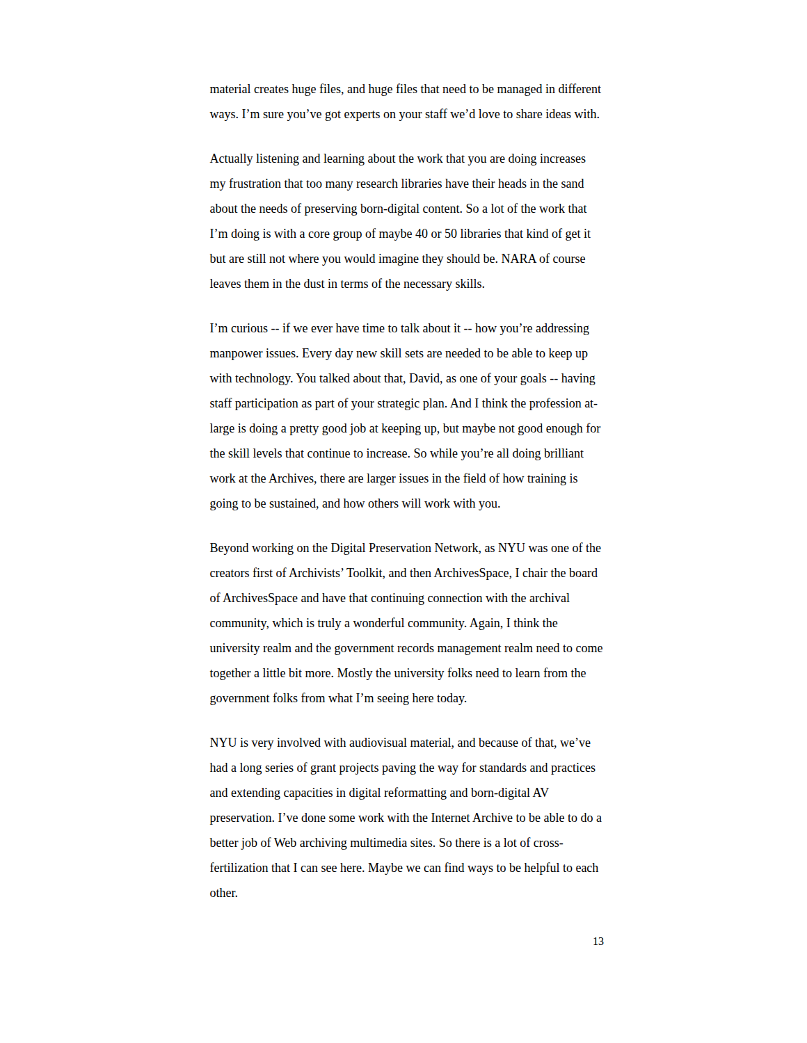material creates huge files, and huge files that need to be managed in different ways. I’m sure you’ve got experts on your staff we’d love to share ideas with.
Actually listening and learning about the work that you are doing increases my frustration that too many research libraries have their heads in the sand about the needs of preserving born-digital content. So a lot of the work that I’m doing is with a core group of maybe 40 or 50 libraries that kind of get it but are still not where you would imagine they should be. NARA of course leaves them in the dust in terms of the necessary skills.
I’m curious -- if we ever have time to talk about it -- how you’re addressing manpower issues. Every day new skill sets are needed to be able to keep up with technology. You talked about that, David, as one of your goals -- having staff participation as part of your strategic plan. And I think the profession at-large is doing a pretty good job at keeping up, but maybe not good enough for the skill levels that continue to increase. So while you’re all doing brilliant work at the Archives, there are larger issues in the field of how training is going to be sustained, and how others will work with you.
Beyond working on the Digital Preservation Network, as NYU was one of the creators first of Archivists’ Toolkit, and then ArchivesSpace, I chair the board of ArchivesSpace and have that continuing connection with the archival community, which is truly a wonderful community. Again, I think the university realm and the government records management realm need to come together a little bit more. Mostly the university folks need to learn from the government folks from what I’m seeing here today.
NYU is very involved with audiovisual material, and because of that, we’ve had a long series of grant projects paving the way for standards and practices and extending capacities in digital reformatting and born-digital AV preservation. I’ve done some work with the Internet Archive to be able to do a better job of Web archiving multimedia sites. So there is a lot of cross-fertilization that I can see here. Maybe we can find ways to be helpful to each other.
13